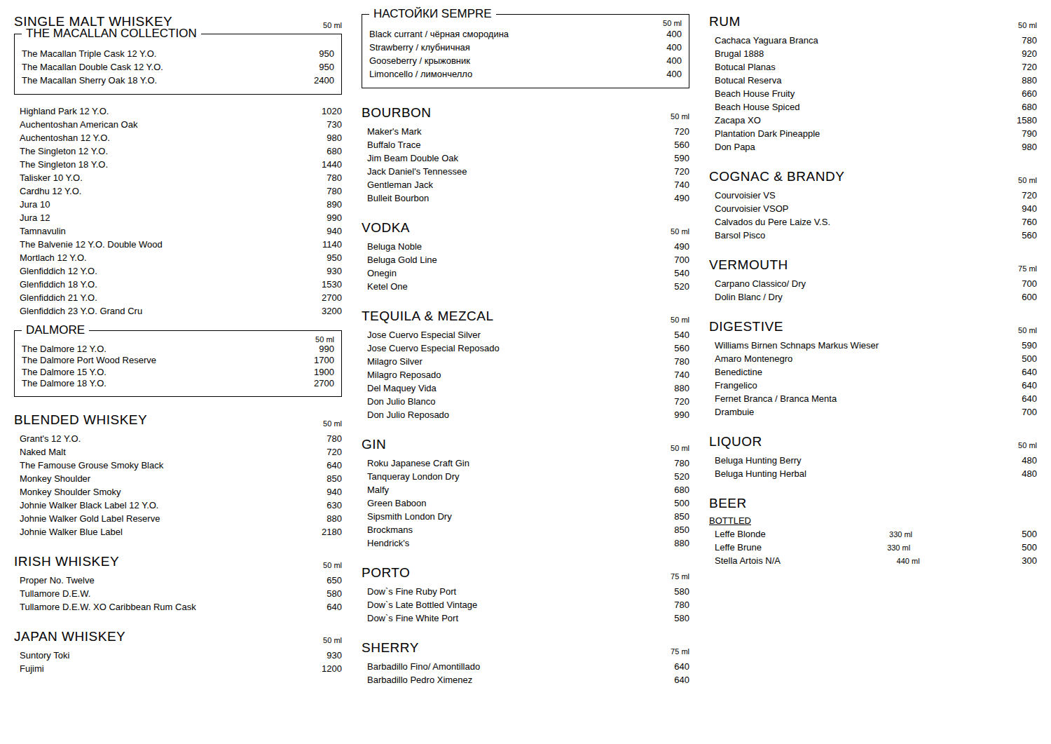SINGLE MALT WHISKEY
50 ml
THE MACALLAN COLLECTION
The Macallan Triple Cask 12 Y.O. 950
The Macallan Double Cask 12 Y.O. 950
The Macallan Sherry Oak 18 Y.O. 2400
Highland Park 12 Y.O. 1020
Auchentoshan American Oak 730
Auchentoshan 12 Y.O. 980
The Singleton 12 Y.O. 680
The Singleton 18 Y.O. 1440
Talisker 10 Y.O. 780
Cardhu 12 Y.O. 780
Jura 10890
Jura 12990
Tamnavulin 940
The Balvenie 12 Y.O. Double Wood 1140
Mortlach 12 Y.O. 950
Glenfiddich 12 Y.O. 930
Glenfiddich 18 Y.O. 1530
Glenfiddich 21 Y.O. 2700
Glenfiddich 23 Y.O. Grand Cru 3200
DALMORE
50 ml
The Dalmore 12 Y.O. 990
The Dalmore Port Wood Reserve 1700
The Dalmore 15 Y.O. 1900
The Dalmore 18 Y.O. 2700
BLENDED WHISKEY
50 ml
Grant's 12 Y.O. 780
Naked Malt 720
The Famouse Grouse Smoky Black 640
Monkey Shoulder 850
Monkey Shoulder Smoky 940
Johnie Walker Black Label 12 Y.O. 630
Johnie Walker Gold Label Reserve 880
Johnie Walker Blue Label 2180
IRISH WHISKEY
50 ml
Proper No. Twelve 650
Tullamore D.E.W. 580
Tullamore D.E.W. XO Caribbean Rum Cask 640
JAPAN WHISKEY
50 ml
Suntory Toki 930
Fujimi 1200
НАСТОЙКИ SEMPRE
50 ml
Black currant / чёрная смородина 400
Strawberry / клубничная 400
Gooseberry / крыжовник 400
Limoncello / лимончелло 400
BOURBON
50 ml
Maker's Mark 720
Buffalo Trace 560
Jim Beam Double Oak 590
Jack Daniel's Tennessee 720
Gentleman Jack 740
Bulleit Bourbon 490
VODKA
50 ml
Beluga Noble 490
Beluga Gold Line 700
Onegin 540
Ketel One 520
TEQUILA & MEZCAL
50 ml
Jose Cuervo Especial Silver 540
Jose Cuervo Especial Reposado 560
Milagro Silver 780
Milagro Reposado 740
Del Maquey Vida 880
Don Julio Blanco 720
Don Julio Reposado 990
GIN
50 ml
Roku Japanese Craft Gin 780
Tanqueray London Dry 520
Malfy 680
Green Baboon 500
Sipsmith London Dry 850
Brockmans 850
Hendrick's 880
PORTO
75 ml
Dow`s Fine Ruby Port 580
Dow`s Late Bottled Vintage 780
Dow`s Fine White Port 580
SHERRY
75 ml
Barbadillo Fino/ Amontillado 640
Barbadillo Pedro Ximenez 640
RUM
50 ml
Cachaca Yaguara Branca 780
Brugal 1888920
Botucal Planas 720
Botucal Reserva 880
Beach House Fruity 660
Beach House Spiced 680
Zacapa XO 1580
Plantation Dark Pineapple 790
Don Papa 980
COGNAC & BRANDY
50 ml
Courvoisier VS 720
Courvoisier VSOP 940
Calvados du Pere Laize V.S. 760
Barsol Pisco 560
VERMOUTH
75 ml
Carpano Classico/ Dry 700
Dolin Blanc / Dry 600
DIGESTIVE
50 ml
Williams Birnen Schnaps Markus Wieser 590
Amaro Montenegro 500
Benedictine 640
Frangelico 640
Fernet Branca / Branca Menta 640
Drambuie 700
LIQUOR
50 ml
Beluga Hunting Berry 480
Beluga Hunting Herbal 480
BEER
BOTTLED
Leffe Blonde 330 ml 500
Leffe Brune 330 ml 500
Stella Artois N/A 440 ml 300